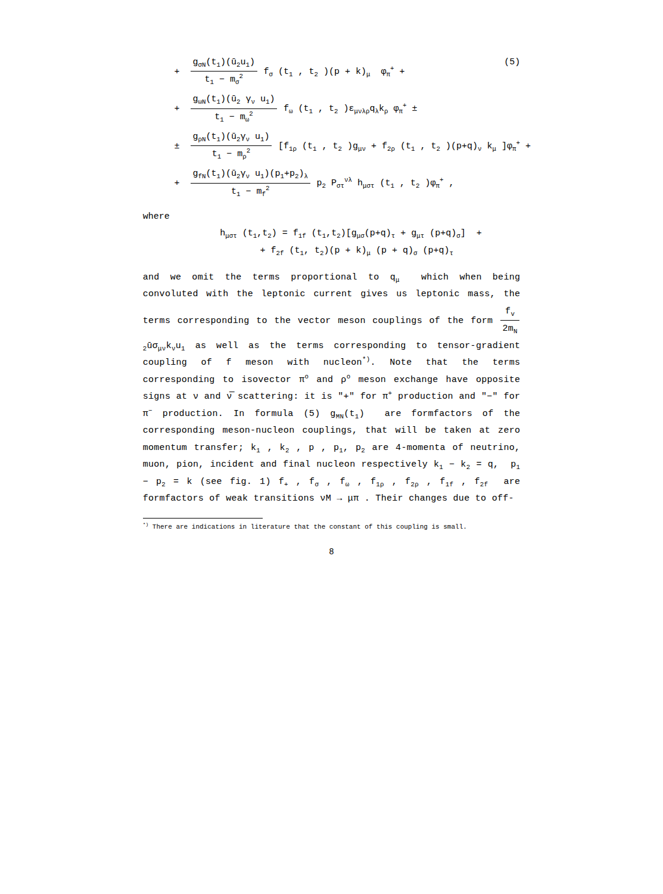(5)
+ gσN(t1)(ū2u1) t1 − mσ2 fσ (t1 , t2 )(p + k)μ φπ+ +
+ gωN(t1)(ū2 γν u1) t1 − mω2 fω (t1 , t2 )εμνλρqλkρ φπ+ ±
± gρN(t1)(ū2γν u1) t1 − mρ2 [f1ρ (t1 , t2 )gμν + f2ρ (t1 , t2 )(p+q)ν kμ ]φπ+ +
+ gfN(t1)(ū2γν u1)(p1+p2)λ t1 − mf2 p2 Pστνλ hμστ (t1 , t2 )φπ+ ,
where
hμστ (t1,t2) = f1f (t1,t2)[gμσ(p+q)τ + gμτ (p+q)σ] +
+ f2f (t1, t2)(p + k)μ (p + q)σ (p+q)τ
and we omit the terms proportional to qμ which when being convoluted with the leptonic current gives us leptonic mass, the terms corresponding to the vector meson couplings of the form fv 2mN 2ūσμνkνu1 as well as the terms corresponding to tensor-gradient coupling of f meson with nucleon*). Note that the terms corresponding to isovector πo and ρo meson exchange have opposite signs at ν and ν̅ scattering: it is "+" for π+ production and "−" for π− production. In formula (5) gMN(t1) are formfactors of the corresponding meson-nucleon couplings, that will be taken at zero momentum transfer; k1 , k2 , p , p1, p2 are 4-momenta of neutrino, muon, pion, incident and final nucleon respectively k1 − k2 = q, p1 − p2 = k (see fig. 1) f+ , fσ , fω , f1ρ , f2ρ , f1f , f2f are formfactors of weak transitions νM → μπ . Their changes due to off-
*) There are indications in literature that the constant of this coupling is small.
8